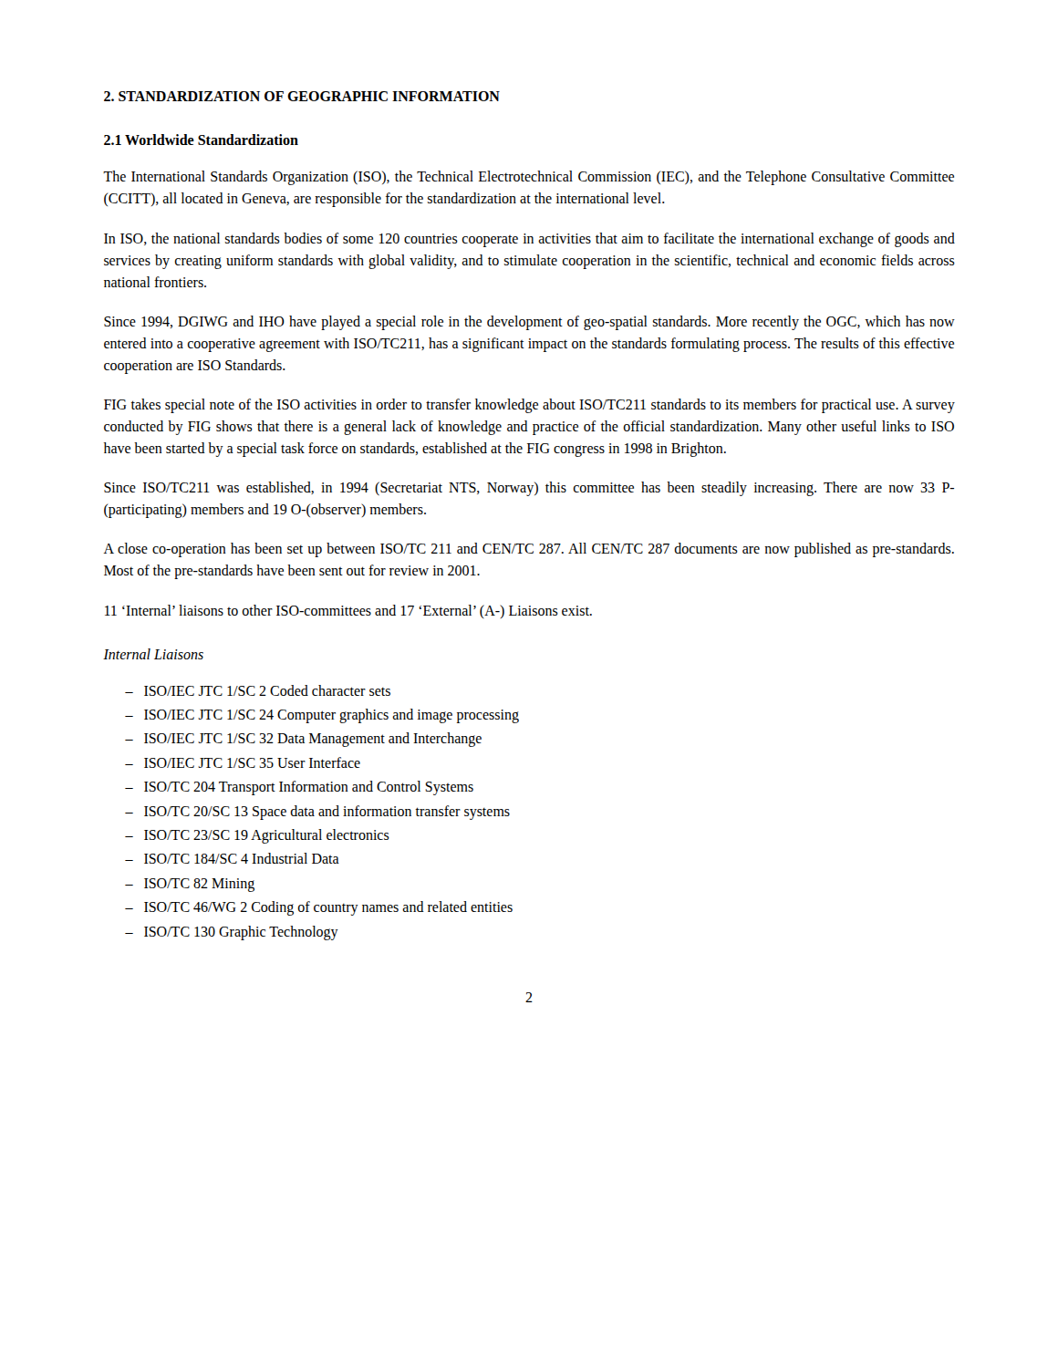2. STANDARDIZATION OF GEOGRAPHIC INFORMATION
2.1 Worldwide Standardization
The International Standards Organization (ISO), the Technical Electrotechnical Commission (IEC), and the Telephone Consultative Committee (CCITT), all located in Geneva, are responsible for the standardization at the international level.
In ISO, the national standards bodies of some 120 countries cooperate in activities that aim to facilitate the international exchange of goods and services by creating uniform standards with global validity, and to stimulate cooperation in the scientific, technical and economic fields across national frontiers.
Since 1994, DGIWG and IHO have played a special role in the development of geo-spatial standards. More recently the OGC, which has now entered into a cooperative agreement with ISO/TC211, has a significant impact on the standards formulating process. The results of this effective cooperation are ISO Standards.
FIG takes special note of the ISO activities in order to transfer knowledge about ISO/TC211 standards to its members for practical use. A survey conducted by FIG shows that there is a general lack of knowledge and practice of the official standardization. Many other useful links to ISO have been started by a special task force on standards, established at the FIG congress in 1998 in Brighton.
Since ISO/TC211 was established, in 1994 (Secretariat NTS, Norway) this committee has been steadily increasing. There are now 33 P-(participating) members and 19 O-(observer) members.
A close co-operation has been set up between ISO/TC 211 and CEN/TC 287. All CEN/TC 287 documents are now published as pre-standards. Most of the pre-standards have been sent out for review in 2001.
11 ‘Internal’ liaisons to other ISO-committees and 17 ‘External’ (A-) Liaisons exist.
Internal Liaisons
ISO/IEC JTC 1/SC 2 Coded character sets
ISO/IEC JTC 1/SC 24 Computer graphics and image processing
ISO/IEC JTC 1/SC 32 Data Management and Interchange
ISO/IEC JTC 1/SC 35 User Interface
ISO/TC 204 Transport Information and Control Systems
ISO/TC 20/SC 13 Space data and information transfer systems
ISO/TC 23/SC 19 Agricultural electronics
ISO/TC 184/SC 4 Industrial Data
ISO/TC 82 Mining
ISO/TC 46/WG 2 Coding of country names and related entities
ISO/TC 130 Graphic Technology
2